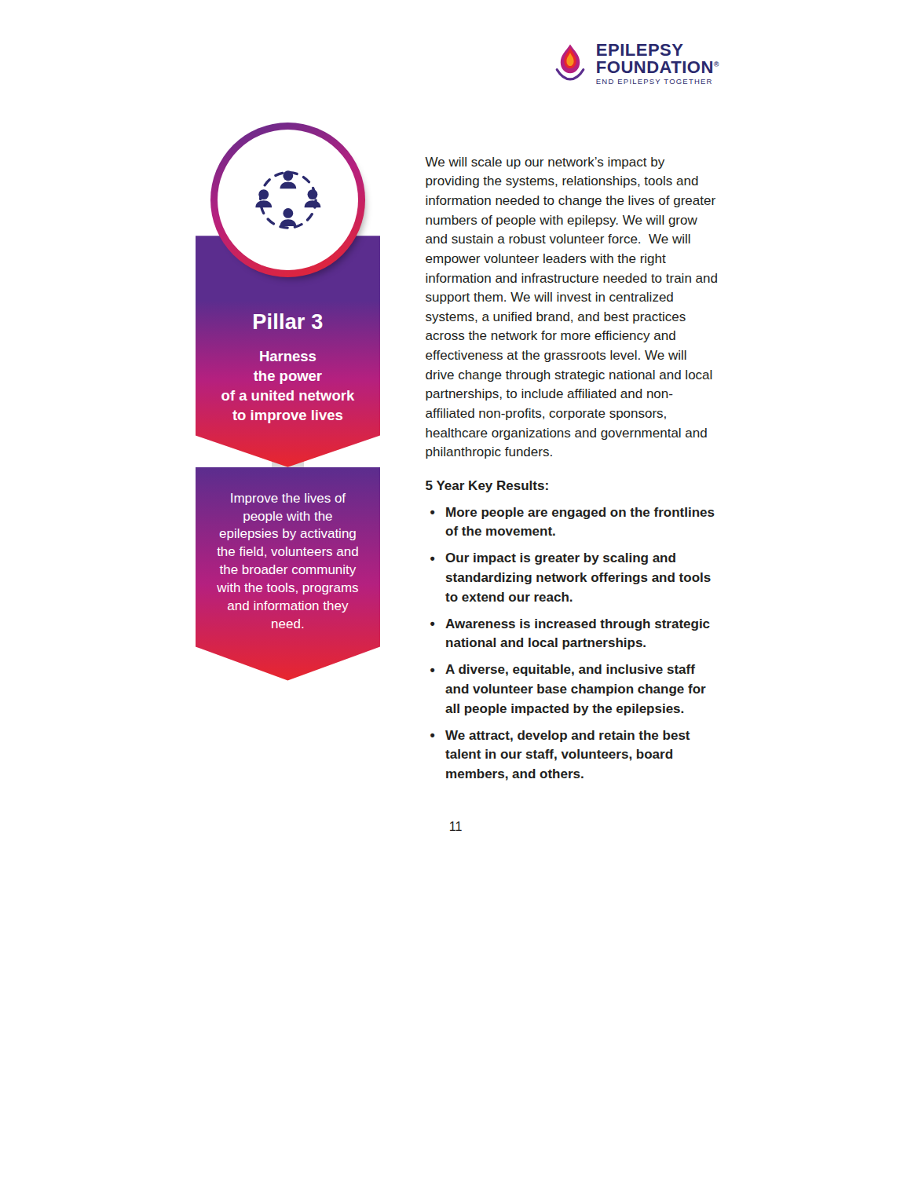EPILEPSY FOUNDATION® END EPILEPSY TOGETHER
Pillar 3
Harness
the power
of a united network
to improve lives
Improve the lives of people with the epilepsies by activating the field, volunteers and the broader community with the tools, programs and information they need.
We will scale up our network’s impact by providing the systems, relationships, tools and information needed to change the lives of greater numbers of people with epilepsy. We will grow and sustain a robust volunteer force. We will empower volunteer leaders with the right information and infrastructure needed to train and support them. We will invest in centralized systems, a unified brand, and best practices across the network for more efficiency and effectiveness at the grassroots level. We will drive change through strategic national and local partnerships, to include affiliated and non-affiliated non-profits, corporate sponsors, healthcare organizations and governmental and philanthropic funders.
5 Year Key Results:
More people are engaged on the frontlines of the movement.
Our impact is greater by scaling and standardizing network offerings and tools to extend our reach.
Awareness is increased through strategic national and local partnerships.
A diverse, equitable, and inclusive staff and volunteer base champion change for all people impacted by the epilepsies.
We attract, develop and retain the best talent in our staff, volunteers, board members, and others.
11